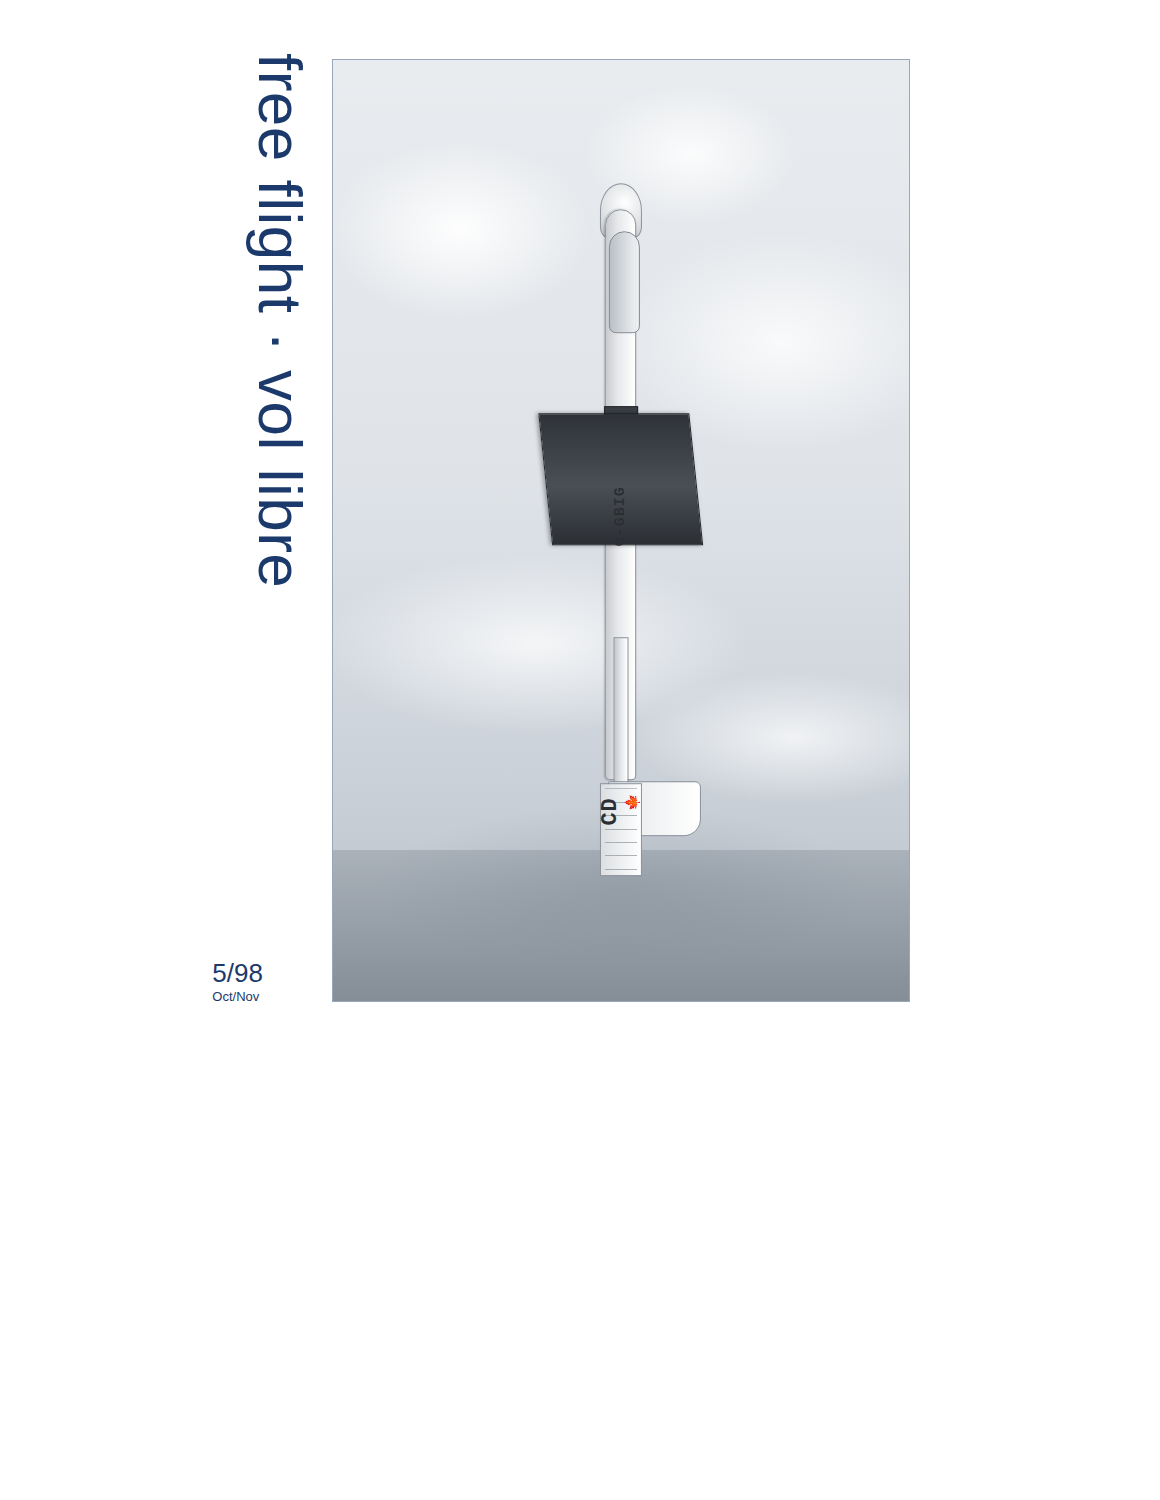free flight · vol libre
5/98
Oct/Nov
C-GBIG
CD
🍁
Sailplane C-GBIG, tail code CD, soaring among clouds.